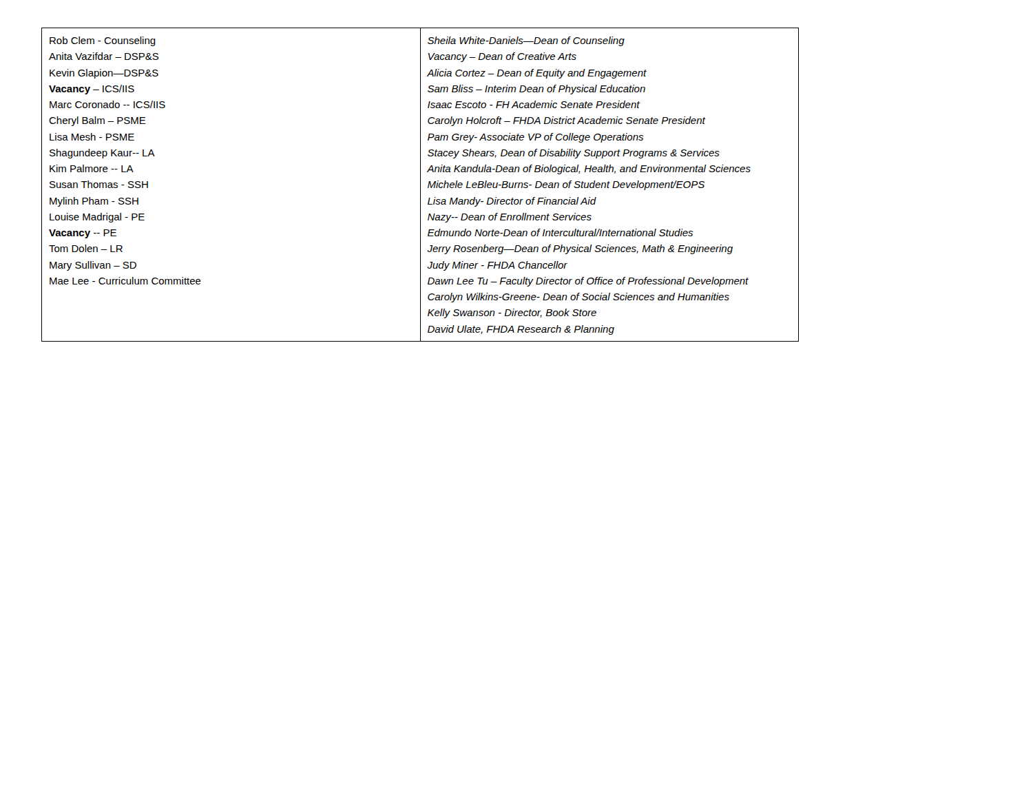| Rob Clem - Counseling Anita Vazifdar – DSP&S Kevin Glapion—DSP&S Vacancy – ICS/IIS Marc Coronado -- ICS/IIS Cheryl Balm – PSME Lisa Mesh - PSME Shagundeep Kaur-- LA Kim Palmore -- LA Susan Thomas - SSH Mylinh Pham - SSH Louise Madrigal - PE Vacancy -- PE Tom Dolen – LR Mary Sullivan – SD Mae Lee - Curriculum Committee | Sheila White-Daniels—Dean of Counseling Vacancy – Dean of Creative Arts Alicia Cortez – Dean of Equity and Engagement Sam Bliss – Interim Dean of Physical Education Isaac Escoto - FH Academic Senate President Carolyn Holcroft – FHDA District Academic Senate President Pam Grey- Associate VP of College Operations Stacey Shears, Dean of Disability Support Programs & Services Anita Kandula-Dean of Biological, Health, and Environmental Sciences Michele LeBleu-Burns- Dean of Student Development/EOPS Lisa Mandy- Director of Financial Aid Nazy-- Dean of Enrollment Services Edmundo Norte-Dean of Intercultural/International Studies Jerry Rosenberg—Dean of Physical Sciences, Math & Engineering Judy Miner - FHDA Chancellor Dawn Lee Tu – Faculty Director of Office of Professional Development Carolyn Wilkins-Greene- Dean of Social Sciences and Humanities Kelly Swanson - Director, Book Store David Ulate, FHDA Research & Planning |